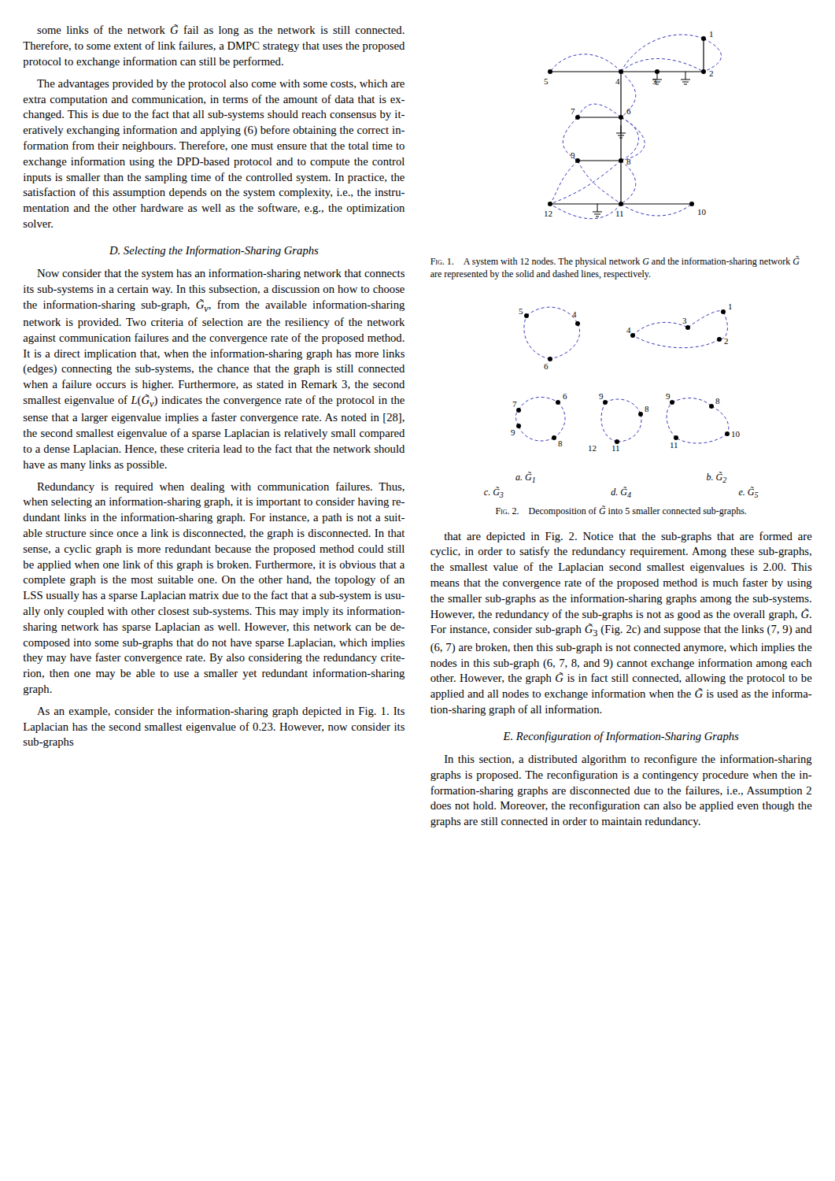some links of the network G̃ fail as long as the network is still connected. Therefore, to some extent of link failures, a DMPC strategy that uses the proposed protocol to exchange information can still be performed.
The advantages provided by the protocol also come with some costs, which are extra computation and communication, in terms of the amount of data that is exchanged. This is due to the fact that all sub-systems should reach consensus by iteratively exchanging information and applying (6) before obtaining the correct information from their neighbours. Therefore, one must ensure that the total time to exchange information using the DPD-based protocol and to compute the control inputs is smaller than the sampling time of the controlled system. In practice, the satisfaction of this assumption depends on the system complexity, i.e., the instrumentation and the other hardware as well as the software, e.g., the optimization solver.
D. Selecting the Information-Sharing Graphs
Now consider that the system has an information-sharing network that connects its sub-systems in a certain way. In this subsection, a discussion on how to choose the information-sharing sub-graph, G̃v, from the available information-sharing network is provided. Two criteria of selection are the resiliency of the network against communication failures and the convergence rate of the proposed method. It is a direct implication that, when the information-sharing graph has more links (edges) connecting the sub-systems, the chance that the graph is still connected when a failure occurs is higher. Furthermore, as stated in Remark 3, the second smallest eigenvalue of L(G̃v) indicates the convergence rate of the protocol in the sense that a larger eigenvalue implies a faster convergence rate. As noted in [28], the second smallest eigenvalue of a sparse Laplacian is relatively small compared to a dense Laplacian. Hence, these criteria lead to the fact that the network should have as many links as possible.
Redundancy is required when dealing with communication failures. Thus, when selecting an information-sharing graph, it is important to consider having redundant links in the information-sharing graph. For instance, a path is not a suitable structure since once a link is disconnected, the graph is disconnected. In that sense, a cyclic graph is more redundant because the proposed method could still be applied when one link of this graph is broken. Furthermore, it is obvious that a complete graph is the most suitable one. On the other hand, the topology of an LSS usually has a sparse Laplacian matrix due to the fact that a sub-system is usually only coupled with other closest sub-systems. This may imply its information-sharing network has sparse Laplacian as well. However, this network can be decomposed into some sub-graphs that do not have sparse Laplacian, which implies they may have faster convergence rate. By also considering the redundancy criterion, then one may be able to use a smaller yet redundant information-sharing graph.
As an example, consider the information-sharing graph depicted in Fig. 1. Its Laplacian has the second smallest eigenvalue of 0.23. However, now consider its sub-graphs
1 2 3 4 5 6 7 8 9 10 11 12
Fig. 1. A system with 12 nodes. The physical network G and the information-sharing network G̃ are represented by the solid and dashed lines, respectively.
5 4 6 4 3 1 2 7 6 9 8 9 8 11 12 9 8 10 11
a. G̃1
b. G̃2
c. G̃3
d. G̃4
e. G̃5
Fig. 2. Decomposition of G̃ into 5 smaller connected sub-graphs.
that are depicted in Fig. 2. Notice that the sub-graphs that are formed are cyclic, in order to satisfy the redundancy requirement. Among these sub-graphs, the smallest value of the Laplacian second smallest eigenvalues is 2.00. This means that the convergence rate of the proposed method is much faster by using the smaller sub-graphs as the information-sharing graphs among the sub-systems. However, the redundancy of the sub-graphs is not as good as the overall graph, G̃. For instance, consider sub-graph G̃3 (Fig. 2c) and suppose that the links (7, 9) and (6, 7) are broken, then this sub-graph is not connected anymore, which implies the nodes in this sub-graph (6, 7, 8, and 9) cannot exchange information among each other. However, the graph G̃ is in fact still connected, allowing the protocol to be applied and all nodes to exchange information when the G̃ is used as the information-sharing graph of all information.
E. Reconfiguration of Information-Sharing Graphs
In this section, a distributed algorithm to reconfigure the information-sharing graphs is proposed. The reconfiguration is a contingency procedure when the information-sharing graphs are disconnected due to the failures, i.e., Assumption 2 does not hold. Moreover, the reconfiguration can also be applied even though the graphs are still connected in order to maintain redundancy.